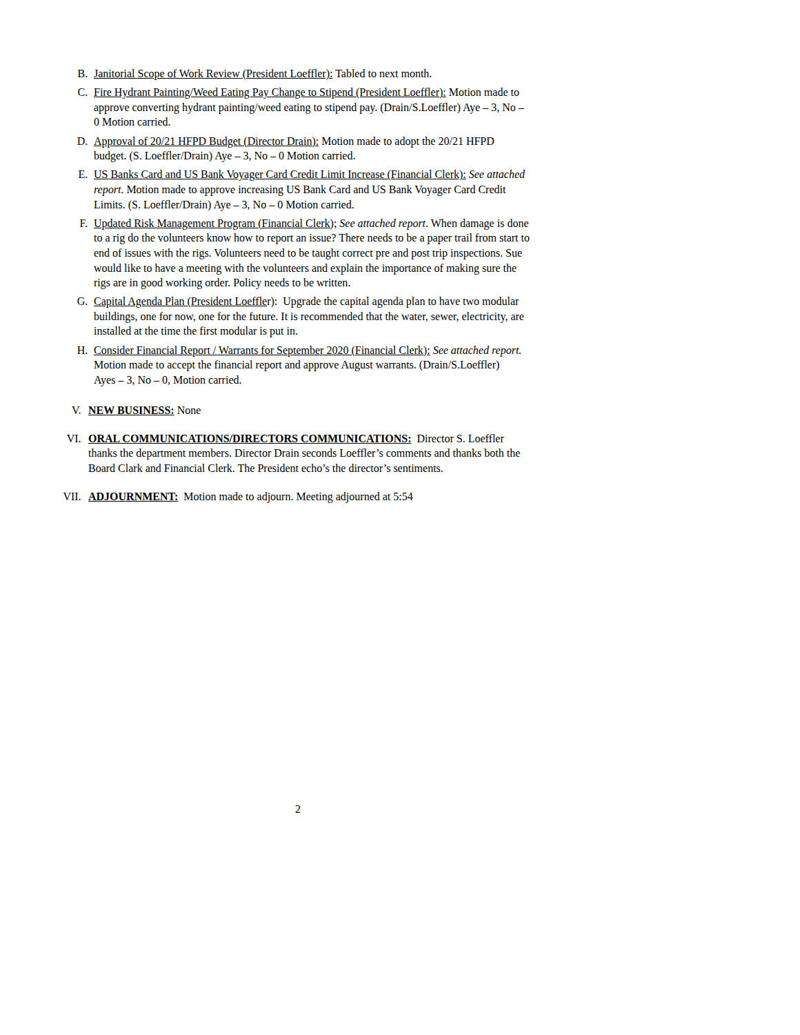Janitorial Scope of Work Review (President Loeffler): Tabled to next month.
Fire Hydrant Painting/Weed Eating Pay Change to Stipend (President Loeffler): Motion made to approve converting hydrant painting/weed eating to stipend pay. (Drain/S.Loeffler) Aye – 3, No – 0 Motion carried.
Approval of 20/21 HFPD Budget (Director Drain): Motion made to adopt the 20/21 HFPD budget. (S. Loeffler/Drain) Aye – 3, No – 0 Motion carried.
US Banks Card and US Bank Voyager Card Credit Limit Increase (Financial Clerk): See attached report. Motion made to approve increasing US Bank Card and US Bank Voyager Card Credit Limits. (S. Loeffler/Drain) Aye – 3, No – 0 Motion carried.
Updated Risk Management Program (Financial Clerk); See attached report. When damage is done to a rig do the volunteers know how to report an issue? There needs to be a paper trail from start to end of issues with the rigs. Volunteers need to be taught correct pre and post trip inspections. Sue would like to have a meeting with the volunteers and explain the importance of making sure the rigs are in good working order. Policy needs to be written.
Capital Agenda Plan (President Loeffler): Upgrade the capital agenda plan to have two modular buildings, one for now, one for the future. It is recommended that the water, sewer, electricity, are installed at the time the first modular is put in.
Consider Financial Report / Warrants for September 2020 (Financial Clerk): See attached report.
Motion made to accept the financial report and approve August warrants. (Drain/S.Loeffler)
Ayes – 3, No – 0, Motion carried.
NEW BUSINESS: None
ORAL COMMUNICATIONS/DIRECTORS COMMUNICATIONS: Director S. Loeffler thanks the department members. Director Drain seconds Loeffler’s comments and thanks both the Board Clark and Financial Clerk. The President echo’s the director’s sentiments.
ADJOURNMENT: Motion made to adjourn. Meeting adjourned at 5:54
2